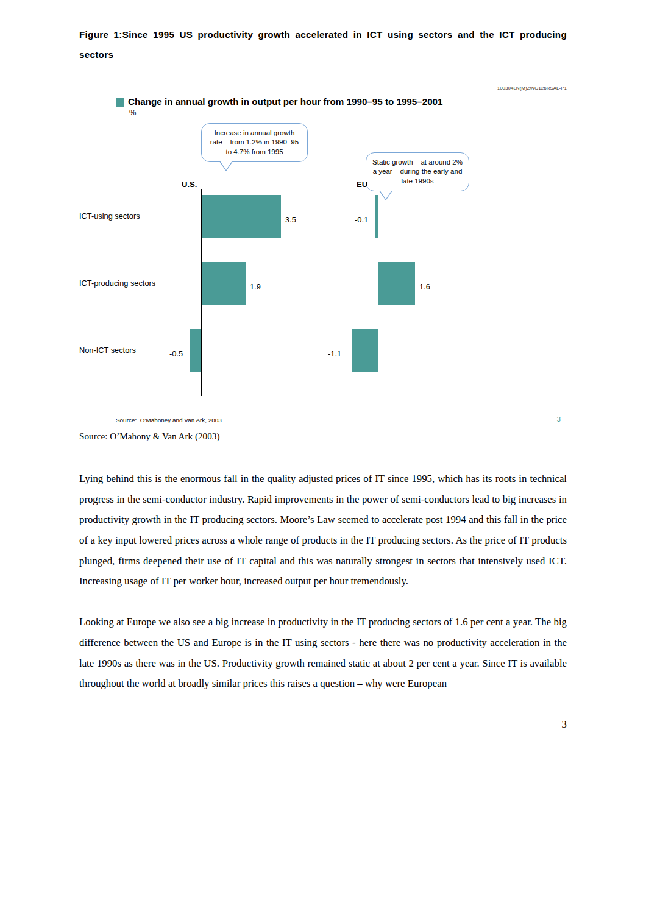Figure 1:Since 1995 US productivity growth accelerated in ICT using sectors and the ICT producing sectors
100304LN(M)ZWG126RSAL-P1
Change in annual growth in output per hour from 1990–95 to 1995–2001
%
Increase in annual growth rate – from 1.2% in 1990–95 to 4.7% from 1995
Static growth – at around 2% a year – during the early and late 1990s
U.S.
EU
ICT-using sectors
ICT-producing sectors
Non-ICT sectors
3.5
1.9
-0.5
-0.1
1.6
-1.1
Source: O’Mahoney and Van Ark, 2003
3
Source: O’Mahony & Van Ark (2003)
Lying behind this is the enormous fall in the quality adjusted prices of IT since 1995, which has its roots in technical progress in the semi-conductor industry. Rapid improvements in the power of semi-conductors lead to big increases in productivity growth in the IT producing sectors. Moore’s Law seemed to accelerate post 1994 and this fall in the price of a key input lowered prices across a whole range of products in the IT producing sectors. As the price of IT products plunged, firms deepened their use of IT capital and this was naturally strongest in sectors that intensively used ICT. Increasing usage of IT per worker hour, increased output per hour tremendously.
Looking at Europe we also see a big increase in productivity in the IT producing sectors of 1.6 per cent a year. The big difference between the US and Europe is in the IT using sectors - here there was no productivity acceleration in the late 1990s as there was in the US. Productivity growth remained static at about 2 per cent a year. Since IT is available throughout the world at broadly similar prices this raises a question – why were European
3